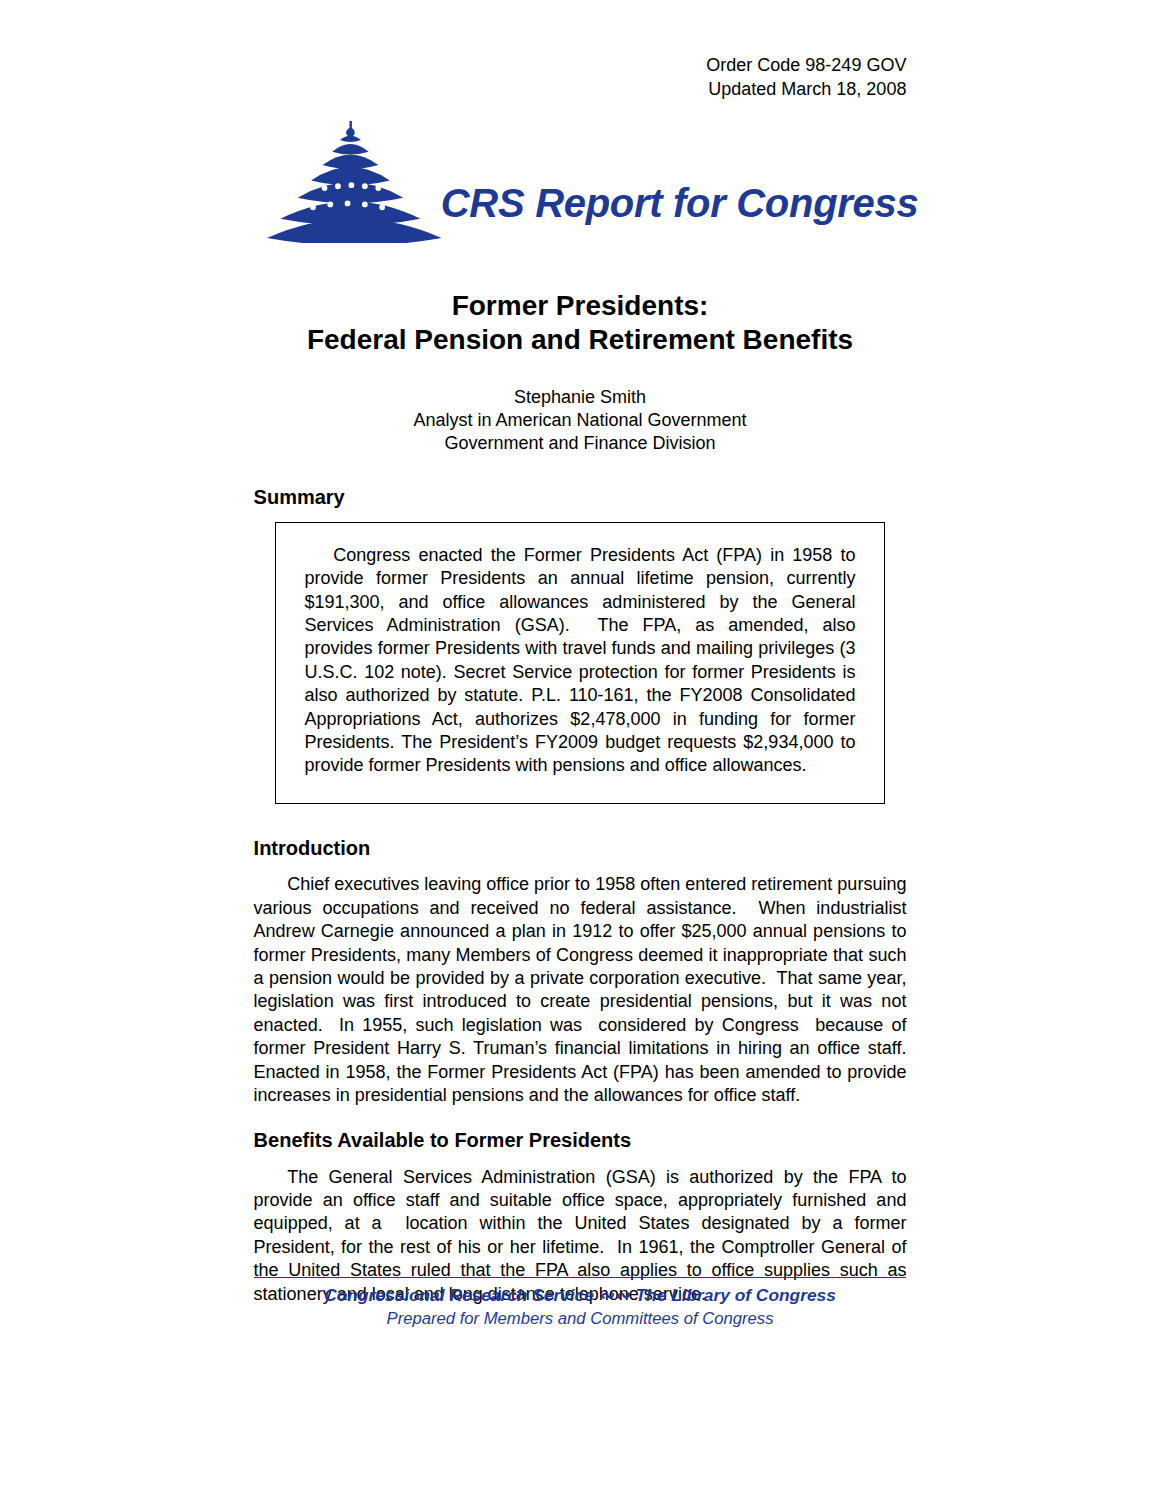Order Code 98-249 GOV
Updated March 18, 2008
CRS Report for Congress
Former Presidents:
Federal Pension and Retirement Benefits
Stephanie Smith
Analyst in American National Government
Government and Finance Division
Summary
Congress enacted the Former Presidents Act (FPA) in 1958 to provide former Presidents an annual lifetime pension, currently $191,300, and office allowances administered by the General Services Administration (GSA). The FPA, as amended, also provides former Presidents with travel funds and mailing privileges (3 U.S.C. 102 note). Secret Service protection for former Presidents is also authorized by statute. P.L. 110-161, the FY2008 Consolidated Appropriations Act, authorizes $2,478,000 in funding for former Presidents. The President’s FY2009 budget requests $2,934,000 to provide former Presidents with pensions and office allowances.
Introduction
Chief executives leaving office prior to 1958 often entered retirement pursuing various occupations and received no federal assistance. When industrialist Andrew Carnegie announced a plan in 1912 to offer $25,000 annual pensions to former Presidents, many Members of Congress deemed it inappropriate that such a pension would be provided by a private corporation executive. That same year, legislation was first introduced to create presidential pensions, but it was not enacted. In 1955, such legislation was considered by Congress because of former President Harry S. Truman’s financial limitations in hiring an office staff. Enacted in 1958, the Former Presidents Act (FPA) has been amended to provide increases in presidential pensions and the allowances for office staff.
Benefits Available to Former Presidents
The General Services Administration (GSA) is authorized by the FPA to provide an office staff and suitable office space, appropriately furnished and equipped, at a location within the United States designated by a former President, for the rest of his or her lifetime. In 1961, the Comptroller General of the United States ruled that the FPA also applies to office supplies such as stationery and local and long distance telephone service.
Congressional Research Service ∾∾ The Library of Congress
Prepared for Members and Committees of Congress